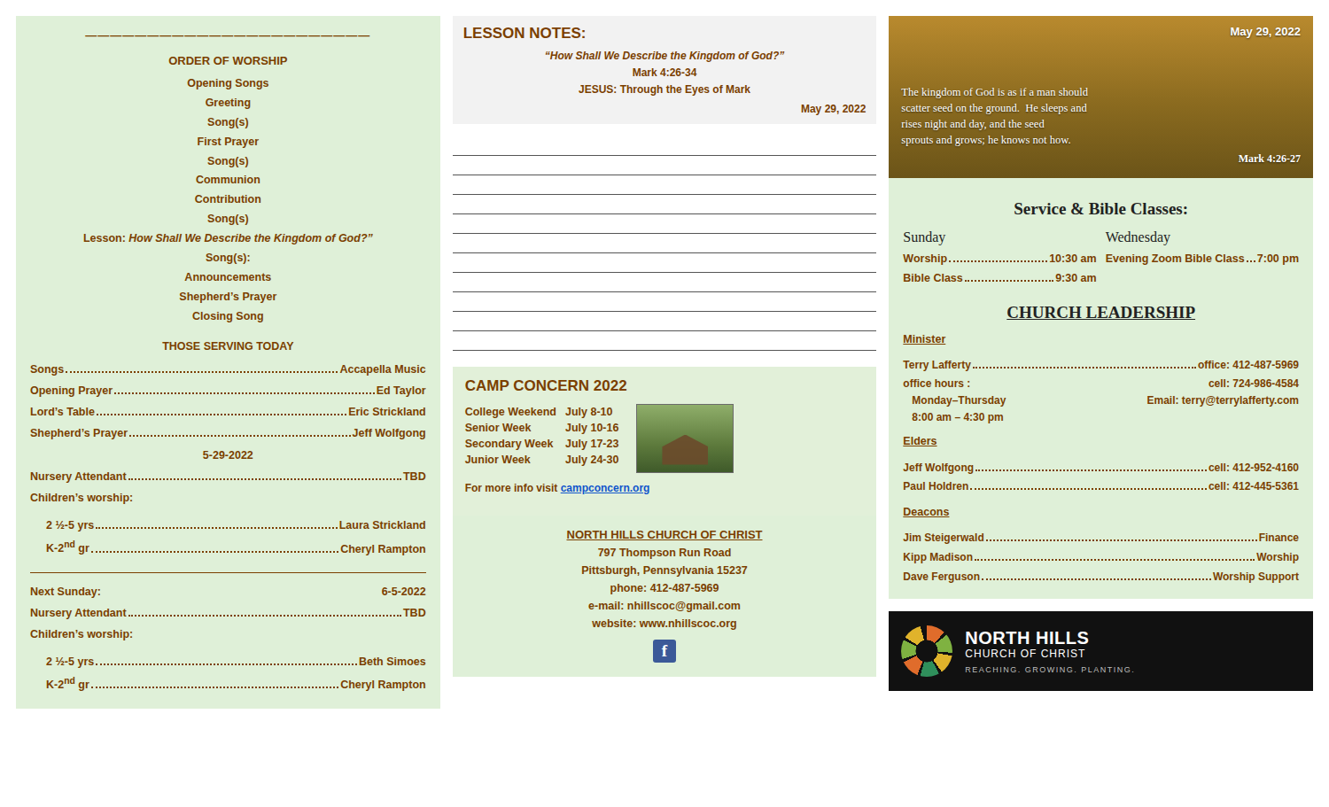———————————————————————
ORDER OF WORSHIP
Opening Songs
Greeting
Song(s)
First Prayer
Song(s)
Communion
Contribution
Song(s)
Lesson: How Shall We Describe the Kingdom of God?”
Song(s):
Announcements
Shepherd’s Prayer
Closing Song
THOSE SERVING TODAY
Songs Accapella Music
Opening Prayer Ed Taylor
Lord’s Table Eric Strickland
Shepherd’s Prayer Jeff Wolfgong
5-29-2022
Nursery Attendant TBD
Children’s worship:
2 ½-5 yrs Laura Strickland
K-2nd gr Cheryl Rampton
Next Sunday: 6-5-2022
Nursery Attendant TBD
Children’s worship:
2 ½-5 yrs Beth Simoes
K-2nd gr Cheryl Rampton
LESSON NOTES:
“How Shall We Describe the Kingdom of God?”
Mark 4:26-34
JESUS: Through the Eyes of Mark
May 29, 2022
CAMP CONCERN 2022
| College Weekend | July 8-10 |
| Senior Week | July 10-16 |
| Secondary Week | July 17-23 |
| Junior Week | July 24-30 |
For more info visit campconcern.org
NORTH HILLS CHURCH OF CHRIST
797 Thompson Run Road
Pittsburgh, Pennsylvania 15237
phone: 412-487-5969
e-mail: nhillscoc@gmail.com
website: www.nhillscoc.org
f
May 29, 2022
The kingdom of God is as if a man should
scatter seed on the ground. He sleeps and
rises night and day, and the seed
sprouts and grows; he knows not how.
Mark 4:26-27
Service & Bible Classes:
Sunday
Worship 10:30 am
Bible Class 9:30 am
Wednesday
Evening Zoom Bible Class 7:00 pm
CHURCH LEADERSHIP
Minister
Terry Lafferty office: 412-487-5969
office hours : cell: 724-986-4584
Monday–Thursday Email: terry@terrylafferty.com
8:00 am – 4:30 pm
Elders
Jeff Wolfgong cell: 412-952-4160
Paul Holdren cell: 412-445-5361
Deacons
Jim Steigerwald Finance
Kipp Madison Worship
Dave Ferguson Worship Support
NORTH HILLS
CHURCH OF CHRIST
REACHING. GROWING. PLANTING.